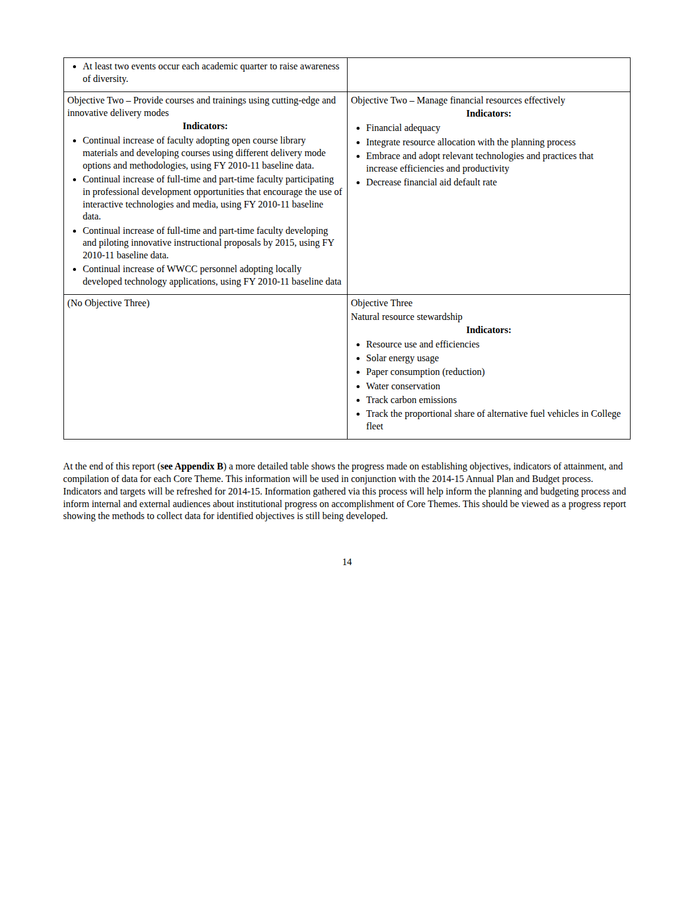| At least two events occur each academic quarter to raise awareness of diversity. | |
| Objective Two – Provide courses and trainings using cutting-edge and innovative delivery modes Indicators: Continual increase of faculty adopting open course library materials and developing courses using different delivery mode options and methodologies, using FY 2010-11 baseline data. Continual increase of full-time and part-time faculty participating in professional development opportunities that encourage the use of interactive technologies and media, using FY 2010-11 baseline data. Continual increase of full-time and part-time faculty developing and piloting innovative instructional proposals by 2015, using FY 2010-11 baseline data. Continual increase of WWCC personnel adopting locally developed technology applications, using FY 2010-11 baseline data | Objective Two – Manage financial resources effectively Indicators: Financial adequacy Integrate resource allocation with the planning process Embrace and adopt relevant technologies and practices that increase efficiencies and productivity Decrease financial aid default rate |
| (No Objective Three) | Objective Three Natural resource stewardship Indicators: Resource use and efficiencies Solar energy usage Paper consumption (reduction) Water conservation Track carbon emissions Track the proportional share of alternative fuel vehicles in College fleet |
At the end of this report (see Appendix B) a more detailed table shows the progress made on establishing objectives, indicators of attainment, and compilation of data for each Core Theme. This information will be used in conjunction with the 2014-15 Annual Plan and Budget process. Indicators and targets will be refreshed for 2014-15. Information gathered via this process will help inform the planning and budgeting process and inform internal and external audiences about institutional progress on accomplishment of Core Themes. This should be viewed as a progress report showing the methods to collect data for identified objectives is still being developed.
14